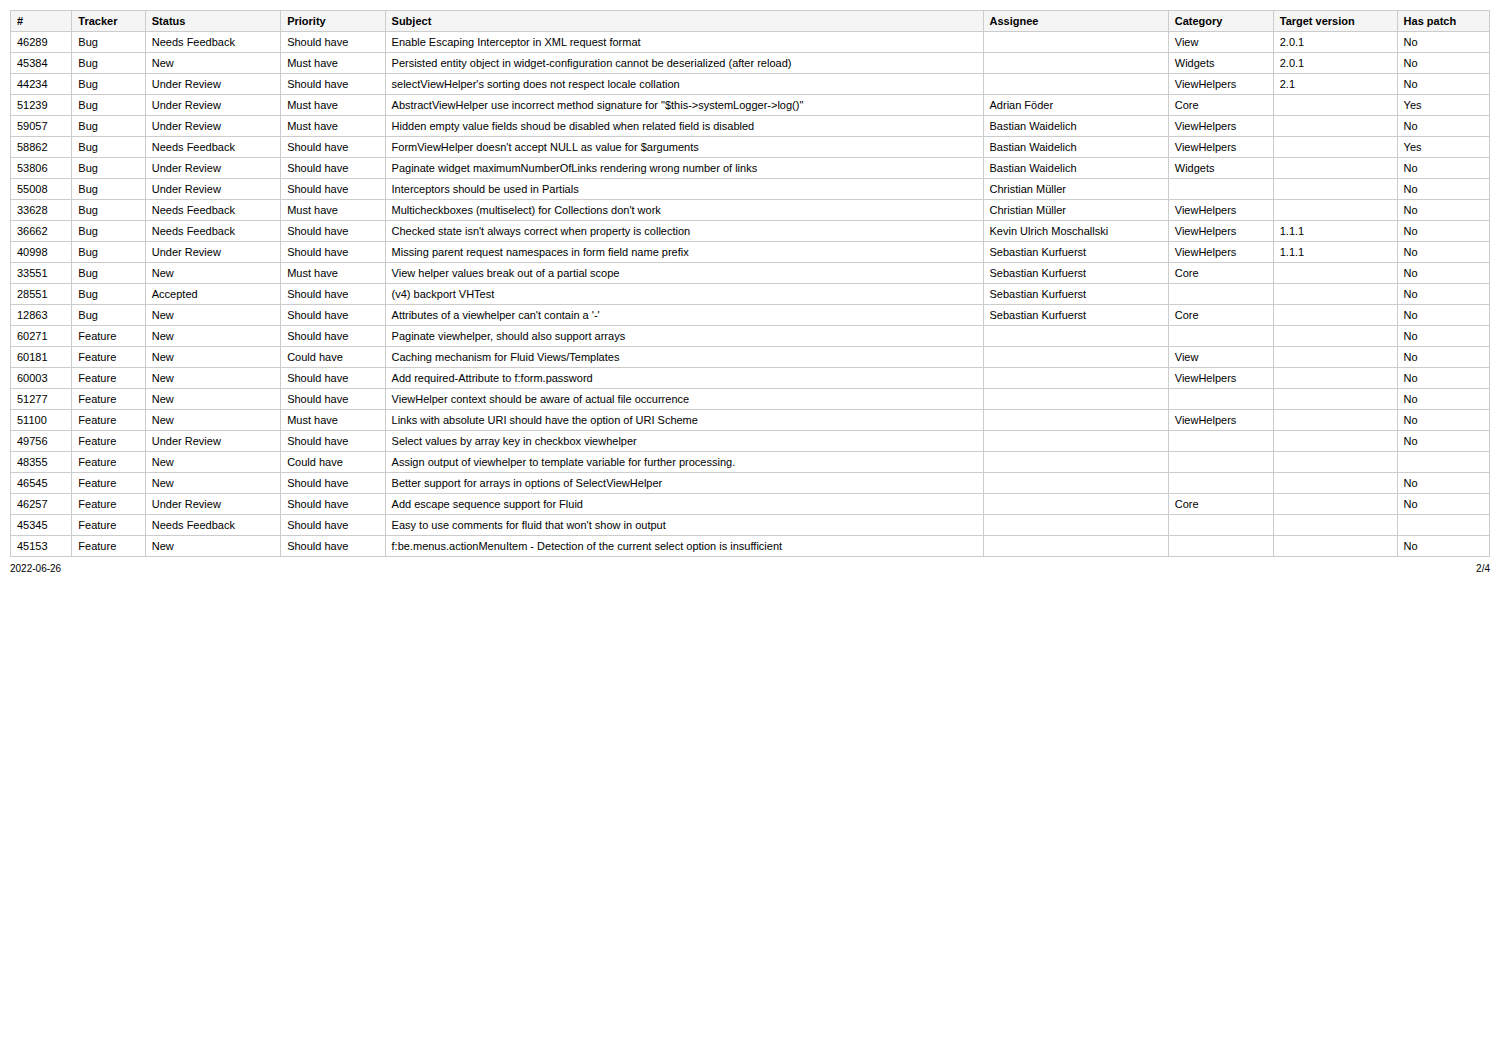| # | Tracker | Status | Priority | Subject | Assignee | Category | Target version | Has patch |
| --- | --- | --- | --- | --- | --- | --- | --- | --- |
| 46289 | Bug | Needs Feedback | Should have | Enable Escaping Interceptor in XML request format | | View | 2.0.1 | No |
| 45384 | Bug | New | Must have | Persisted entity object in widget-configuration cannot be deserialized (after reload) | | Widgets | 2.0.1 | No |
| 44234 | Bug | Under Review | Should have | selectViewHelper's sorting does not respect locale collation | | ViewHelpers | 2.1 | No |
| 51239 | Bug | Under Review | Must have | AbstractViewHelper use incorrect method signature for "$this->systemLogger->log()" | Adrian Föder | Core | | Yes |
| 59057 | Bug | Under Review | Must have | Hidden empty value fields shoud be disabled when related field is disabled | Bastian Waidelich | ViewHelpers | | No |
| 58862 | Bug | Needs Feedback | Should have | FormViewHelper doesn't accept NULL as value for $arguments | Bastian Waidelich | ViewHelpers | | Yes |
| 53806 | Bug | Under Review | Should have | Paginate widget maximumNumberOfLinks rendering wrong number of links | Bastian Waidelich | Widgets | | No |
| 55008 | Bug | Under Review | Should have | Interceptors should be used in Partials | Christian Müller | | | No |
| 33628 | Bug | Needs Feedback | Must have | Multicheckboxes (multiselect) for Collections don't work | Christian Müller | ViewHelpers | | No |
| 36662 | Bug | Needs Feedback | Should have | Checked state isn't always correct when property is collection | Kevin Ulrich Moschallski | ViewHelpers | 1.1.1 | No |
| 40998 | Bug | Under Review | Should have | Missing parent request namespaces in form field name prefix | Sebastian Kurfuerst | ViewHelpers | 1.1.1 | No |
| 33551 | Bug | New | Must have | View helper values break out of a partial scope | Sebastian Kurfuerst | Core | | No |
| 28551 | Bug | Accepted | Should have | (v4) backport VHTest | Sebastian Kurfuerst | | | No |
| 12863 | Bug | New | Should have | Attributes of a viewhelper can't contain a '-' | Sebastian Kurfuerst | Core | | No |
| 60271 | Feature | New | Should have | Paginate viewhelper, should also support arrays | | | | No |
| 60181 | Feature | New | Could have | Caching mechanism for Fluid Views/Templates | | View | | No |
| 60003 | Feature | New | Should have | Add required-Attribute to f:form.password | | ViewHelpers | | No |
| 51277 | Feature | New | Should have | ViewHelper context should be aware of actual file occurrence | | | | No |
| 51100 | Feature | New | Must have | Links with absolute URI should have the option of URI Scheme | | ViewHelpers | | No |
| 49756 | Feature | Under Review | Should have | Select values by array key in checkbox viewhelper | | | | No |
| 48355 | Feature | New | Could have | Assign output of viewhelper to template variable for further processing. | | | | |
| 46545 | Feature | New | Should have | Better support for arrays in options of SelectViewHelper | | | | No |
| 46257 | Feature | Under Review | Should have | Add escape sequence support for Fluid | | Core | | No |
| 45345 | Feature | Needs Feedback | Should have | Easy to use comments for fluid that won't show in output | | | | |
| 45153 | Feature | New | Should have | f:be.menus.actionMenuItem - Detection of the current select option is insufficient | | | | No |
2022-06-26 2/4